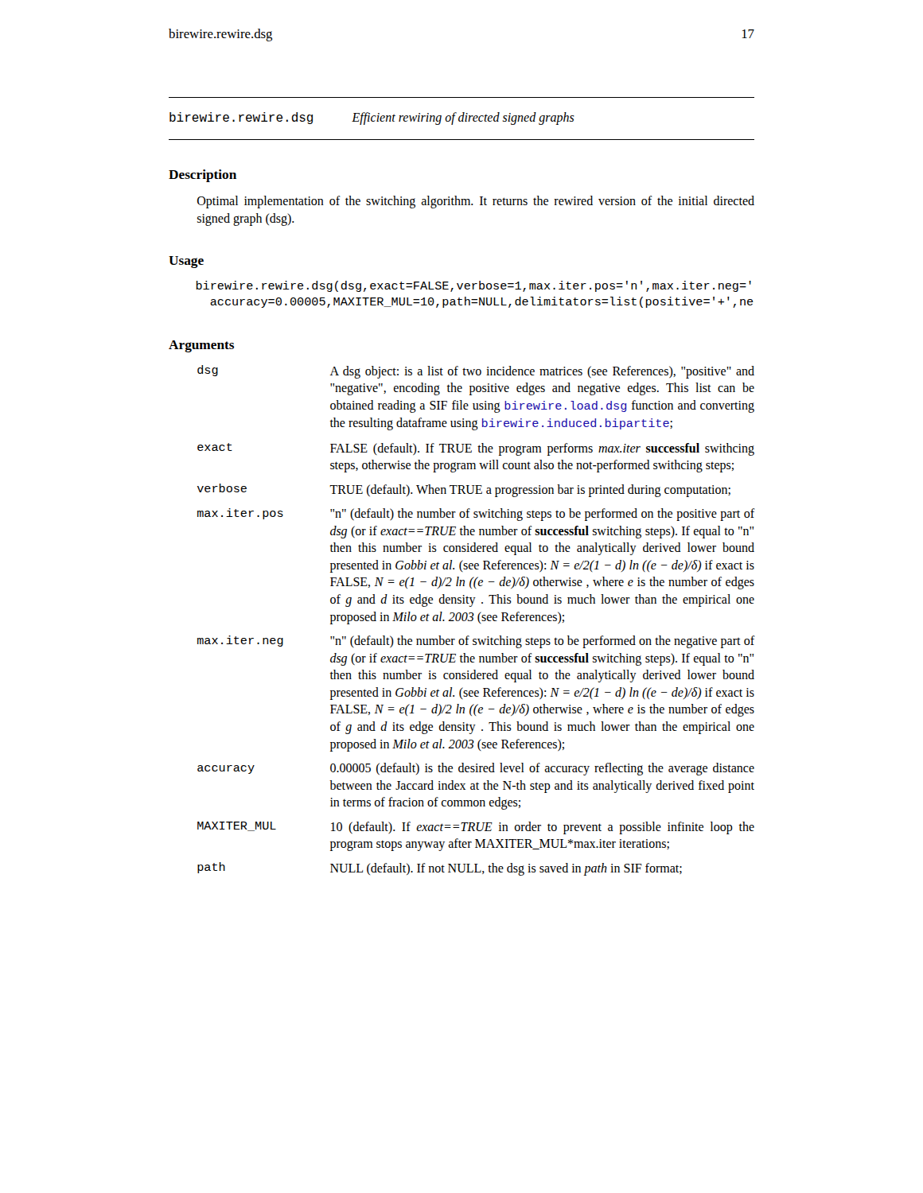birewire.rewire.dsg 17
birewire.rewire.dsg Efficient rewiring of directed signed graphs
Description
Optimal implementation of the switching algorithm. It returns the rewired version of the initial directed signed graph (dsg).
Usage
birewire.rewire.dsg(dsg,exact=FALSE,verbose=1,max.iter.pos='n',max.iter.neg='n',
  accuracy=0.00005,MAXITER_MUL=10,path=NULL,delimitators=list(positive='+',negative= '-'),check_pos_
Arguments
dsg
A dsg object: is a list of two incidence matrices (see References), "positive" and "negative", encoding the positive edges and negative edges. This list can be obtained reading a SIF file using birewire.load.dsg function and converting the resulting dataframe using birewire.induced.bipartite;
exact
FALSE (default). If TRUE the program performs max.iter successful swithcing steps, otherwise the program will count also the not-performed swithcing steps;
verbose
TRUE (default). When TRUE a progression bar is printed during computation;
max.iter.pos
"n" (default) the number of switching steps to be performed on the positive part of dsg (or if exact==TRUE the number of successful switching steps). If equal to "n" then this number is considered equal to the analytically derived lower bound presented in Gobbi et al. (see References): N = e/2(1 − d) ln ((e − de)/δ) if exact is FALSE, N = e(1 − d)/2 ln ((e − de)/δ) otherwise , where e is the number of edges of g and d its edge density . This bound is much lower than the empirical one proposed in Milo et al. 2003 (see References);
max.iter.neg
"n" (default) the number of switching steps to be performed on the negative part of dsg (or if exact==TRUE the number of successful switching steps). If equal to "n" then this number is considered equal to the analytically derived lower bound presented in Gobbi et al. (see References): N = e/2(1 − d) ln ((e − de)/δ) if exact is FALSE, N = e(1 − d)/2 ln ((e − de)/δ) otherwise , where e is the number of edges of g and d its edge density . This bound is much lower than the empirical one proposed in Milo et al. 2003 (see References);
accuracy
0.00005 (default) is the desired level of accuracy reflecting the average distance between the Jaccard index at the N-th step and its analytically derived fixed point in terms of fracion of common edges;
MAXITER_MUL
10 (default). If exact==TRUE in order to prevent a possible infinite loop the program stops anyway after MAXITER_MUL*max.iter iterations;
path
NULL (default). If not NULL, the dsg is saved in path in SIF format;